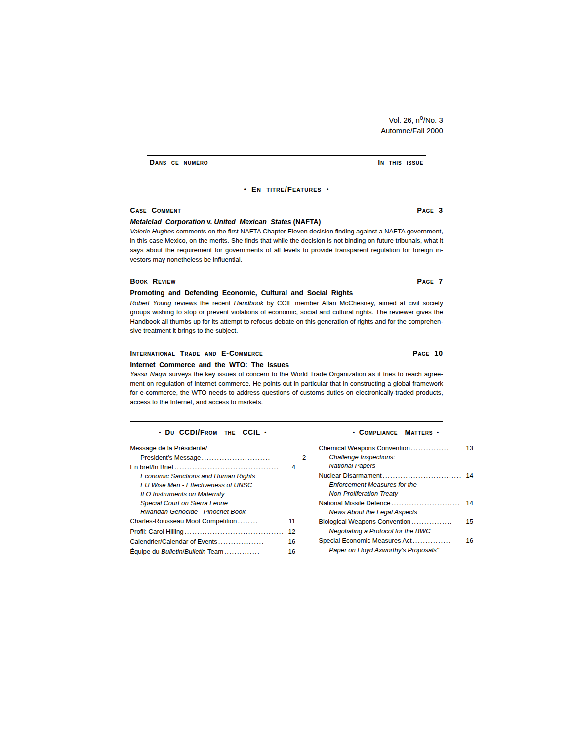Vol. 26, no/No. 3
Automne/Fall 2000
Dans ce numéro In this issue
•En titre/Features•
Case Comment Page 3
Metalclad Corporation v. United Mexican States (NAFTA)
Valerie Hughes comments on the first NAFTA Chapter Eleven decision finding against a NAFTA government, in this case Mexico, on the merits. She finds that while the decision is not binding on future tribunals, what it says about the requirement for governments of all levels to provide transparent regulation for foreign investors may nonetheless be influential.
Book Review Page 7
Promoting and Defending Economic, Cultural and Social Rights
Robert Young reviews the recent Handbook by CCIL member Allan McChesney, aimed at civil society groups wishing to stop or prevent violations of economic, social and cultural rights. The reviewer gives the Handbook all thumbs up for its attempt to refocus debate on this generation of rights and for the comprehensive treatment it brings to the subject.
International Trade and E-Commerce Page 10
Internet Commerce and the WTO: The Issues
Yassir Naqvi surveys the key issues of concern to the World Trade Organization as it tries to reach agreement on regulation of Internet commerce. He points out in particular that in constructing a global framework for e-commerce, the WTO needs to address questions of customs duties on electronically-traded products, access to the Internet, and access to markets.
•Du CCDI/From the CCIL•
Message de la Présidente/ President's Message ........................... 2
En bref/In Brief ......................................... 4 Economic Sanctions and Human Rights EU Wise Men - Effectiveness of UNSC ILO Instruments on Maternity Special Court on Sierra Leone Rwandan Genocide - Pinochet Book
Charles-Rousseau Moot Competition ........ 11
Profil: Carol Hilling ....................................... 12
Calendrier/Calendar of Events .................. 16
Équipe du Bulletin/Bulletin Team .............. 16
•Compliance Matters•
Chemical Weapons Convention ............... 13 Challenge Inspections: National Papers
Nuclear Disarmament ............................... 14 Enforcement Measures for the Non-Proliferation Treaty
National Missile Defence ........................... 14 News About the Legal Aspects
Biological Weapons Convention ................ 15 Negotiating a Protocol for the BWC
Special Economic Measures Act ............... 16 Paper on Lloyd Axworthy's Proposals"